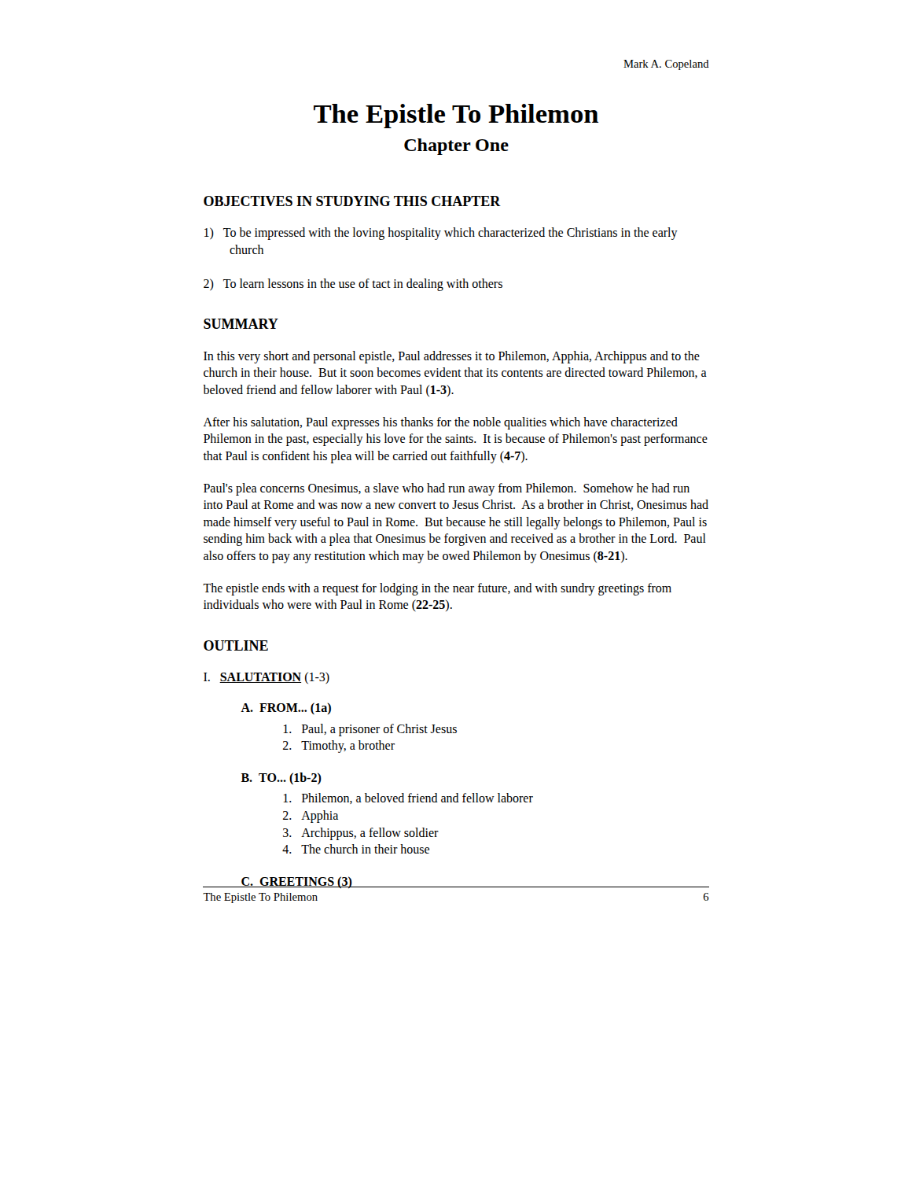Mark A. Copeland
The Epistle To Philemon
Chapter One
OBJECTIVES IN STUDYING THIS CHAPTER
1) To be impressed with the loving hospitality which characterized the Christians in the early church
2) To learn lessons in the use of tact in dealing with others
SUMMARY
In this very short and personal epistle, Paul addresses it to Philemon, Apphia, Archippus and to the church in their house. But it soon becomes evident that its contents are directed toward Philemon, a beloved friend and fellow laborer with Paul (1-3).
After his salutation, Paul expresses his thanks for the noble qualities which have characterized Philemon in the past, especially his love for the saints. It is because of Philemon's past performance that Paul is confident his plea will be carried out faithfully (4-7).
Paul's plea concerns Onesimus, a slave who had run away from Philemon. Somehow he had run into Paul at Rome and was now a new convert to Jesus Christ. As a brother in Christ, Onesimus had made himself very useful to Paul in Rome. But because he still legally belongs to Philemon, Paul is sending him back with a plea that Onesimus be forgiven and received as a brother in the Lord. Paul also offers to pay any restitution which may be owed Philemon by Onesimus (8-21).
The epistle ends with a request for lodging in the near future, and with sundry greetings from individuals who were with Paul in Rome (22-25).
OUTLINE
I. SALUTATION (1-3)
A. FROM... (1a)
1. Paul, a prisoner of Christ Jesus
2. Timothy, a brother
B. TO... (1b-2)
1. Philemon, a beloved friend and fellow laborer
2. Apphia
3. Archippus, a fellow soldier
4. The church in their house
C. GREETINGS (3)
The Epistle To Philemon 6